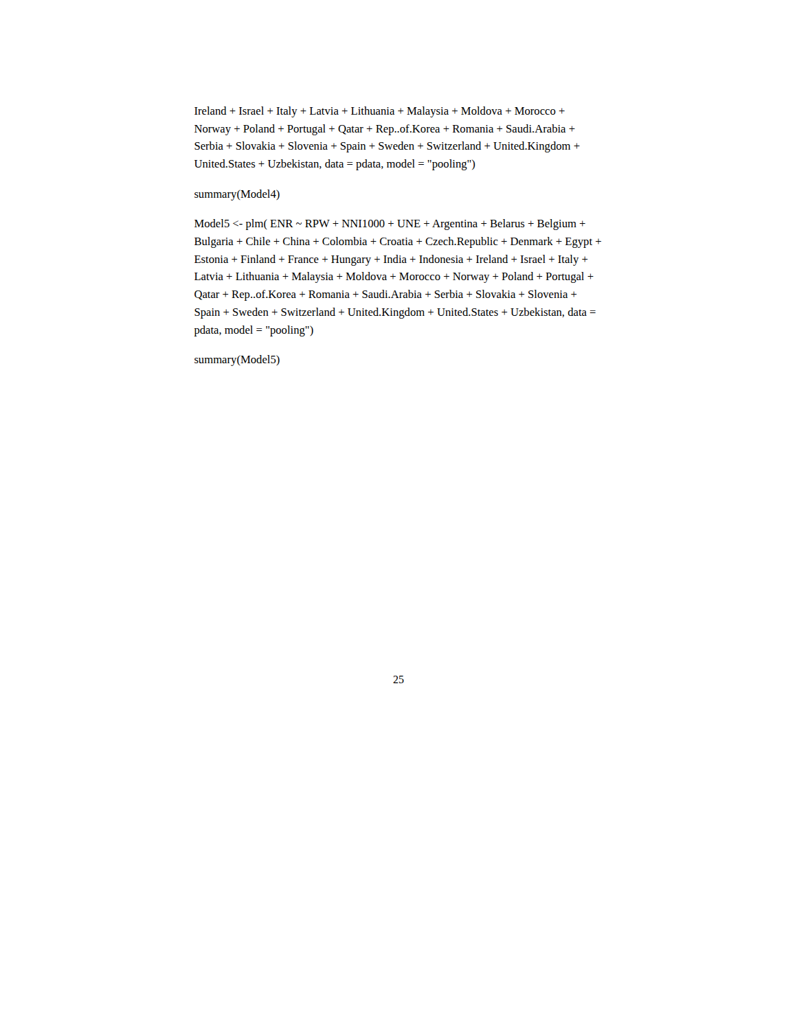Ireland + Israel + Italy + Latvia + Lithuania + Malaysia + Moldova + Morocco + Norway + Poland + Portugal + Qatar + Rep..of.Korea + Romania + Saudi.Arabia + Serbia + Slovakia + Slovenia + Spain + Sweden + Switzerland + United.Kingdom + United.States + Uzbekistan, data = pdata, model = "pooling")
summary(Model4)
Model5 <- plm( ENR ~ RPW + NNI1000 + UNE + Argentina + Belarus + Belgium + Bulgaria + Chile + China + Colombia + Croatia + Czech.Republic + Denmark + Egypt + Estonia + Finland + France + Hungary + India + Indonesia + Ireland + Israel + Italy + Latvia + Lithuania + Malaysia + Moldova + Morocco + Norway + Poland + Portugal + Qatar + Rep..of.Korea + Romania + Saudi.Arabia + Serbia + Slovakia + Slovenia + Spain + Sweden + Switzerland + United.Kingdom + United.States + Uzbekistan, data = pdata, model = "pooling")
summary(Model5)
25